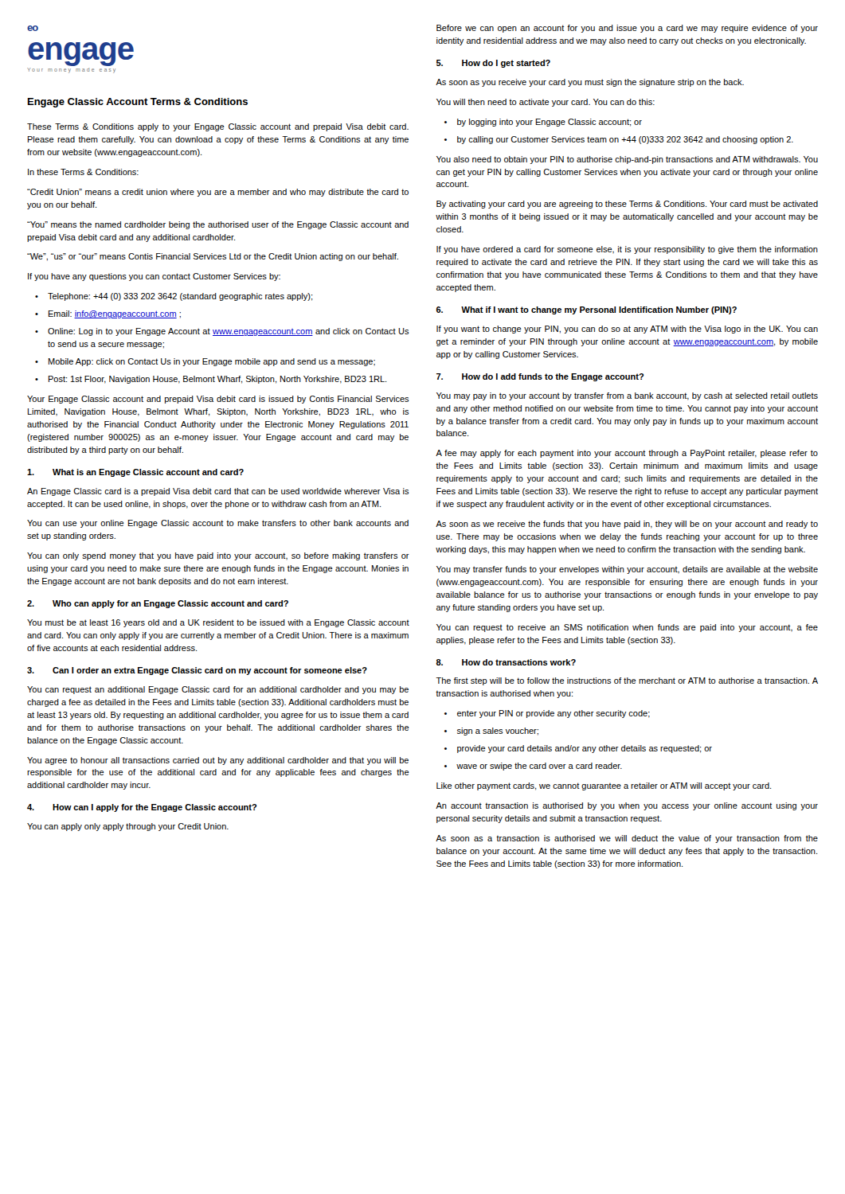eo
engage
Your money made easy
Engage Classic Account Terms & Conditions
These Terms & Conditions apply to your Engage Classic account and prepaid Visa debit card. Please read them carefully. You can download a copy of these Terms & Conditions at any time from our website (www.engageaccount.com).
In these Terms & Conditions:
“Credit Union” means a credit union where you are a member and who may distribute the card to you on our behalf.
“You” means the named cardholder being the authorised user of the Engage Classic account and prepaid Visa debit card and any additional cardholder.
“We”, “us” or “our” means Contis Financial Services Ltd or the Credit Union acting on our behalf.
If you have any questions you can contact Customer Services by:
Telephone: +44 (0) 333 202 3642 (standard geographic rates apply);
Email: info@engageaccount.com ;
Online: Log in to your Engage Account at www.engageaccount.com and click on Contact Us to send us a secure message;
Mobile App: click on Contact Us in your Engage mobile app and send us a message;
Post: 1st Floor, Navigation House, Belmont Wharf, Skipton, North Yorkshire, BD23 1RL.
Your Engage Classic account and prepaid Visa debit card is issued by Contis Financial Services Limited, Navigation House, Belmont Wharf, Skipton, North Yorkshire, BD23 1RL, who is authorised by the Financial Conduct Authority under the Electronic Money Regulations 2011 (registered number 900025) as an e-money issuer. Your Engage account and card may be distributed by a third party on our behalf.
1. What is an Engage Classic account and card?
An Engage Classic card is a prepaid Visa debit card that can be used worldwide wherever Visa is accepted. It can be used online, in shops, over the phone or to withdraw cash from an ATM.
You can use your online Engage Classic account to make transfers to other bank accounts and set up standing orders.
You can only spend money that you have paid into your account, so before making transfers or using your card you need to make sure there are enough funds in the Engage account. Monies in the Engage account are not bank deposits and do not earn interest.
2. Who can apply for an Engage Classic account and card?
You must be at least 16 years old and a UK resident to be issued with a Engage Classic account and card. You can only apply if you are currently a member of a Credit Union. There is a maximum of five accounts at each residential address.
3. Can I order an extra Engage Classic card on my account for someone else?
You can request an additional Engage Classic card for an additional cardholder and you may be charged a fee as detailed in the Fees and Limits table (section 33). Additional cardholders must be at least 13 years old. By requesting an additional cardholder, you agree for us to issue them a card and for them to authorise transactions on your behalf. The additional cardholder shares the balance on the Engage Classic account.
You agree to honour all transactions carried out by any additional cardholder and that you will be responsible for the use of the additional card and for any applicable fees and charges the additional cardholder may incur.
4. How can I apply for the Engage Classic account?
You can apply only apply through your Credit Union.
Before we can open an account for you and issue you a card we may require evidence of your identity and residential address and we may also need to carry out checks on you electronically.
5. How do I get started?
As soon as you receive your card you must sign the signature strip on the back.
You will then need to activate your card. You can do this:
by logging into your Engage Classic account; or
by calling our Customer Services team on +44 (0)333 202 3642 and choosing option 2.
You also need to obtain your PIN to authorise chip-and-pin transactions and ATM withdrawals. You can get your PIN by calling Customer Services when you activate your card or through your online account.
By activating your card you are agreeing to these Terms & Conditions. Your card must be activated within 3 months of it being issued or it may be automatically cancelled and your account may be closed.
If you have ordered a card for someone else, it is your responsibility to give them the information required to activate the card and retrieve the PIN. If they start using the card we will take this as confirmation that you have communicated these Terms & Conditions to them and that they have accepted them.
6. What if I want to change my Personal Identification Number (PIN)?
If you want to change your PIN, you can do so at any ATM with the Visa logo in the UK. You can get a reminder of your PIN through your online account at www.engageaccount.com, by mobile app or by calling Customer Services.
7. How do I add funds to the Engage account?
You may pay in to your account by transfer from a bank account, by cash at selected retail outlets and any other method notified on our website from time to time. You cannot pay into your account by a balance transfer from a credit card. You may only pay in funds up to your maximum account balance.
A fee may apply for each payment into your account through a PayPoint retailer, please refer to the Fees and Limits table (section 33). Certain minimum and maximum limits and usage requirements apply to your account and card; such limits and requirements are detailed in the Fees and Limits table (section 33). We reserve the right to refuse to accept any particular payment if we suspect any fraudulent activity or in the event of other exceptional circumstances.
As soon as we receive the funds that you have paid in, they will be on your account and ready to use. There may be occasions when we delay the funds reaching your account for up to three working days, this may happen when we need to confirm the transaction with the sending bank.
You may transfer funds to your envelopes within your account, details are available at the website (www.engageaccount.com). You are responsible for ensuring there are enough funds in your available balance for us to authorise your transactions or enough funds in your envelope to pay any future standing orders you have set up.
You can request to receive an SMS notification when funds are paid into your account, a fee applies, please refer to the Fees and Limits table (section 33).
8. How do transactions work?
The first step will be to follow the instructions of the merchant or ATM to authorise a transaction. A transaction is authorised when you:
enter your PIN or provide any other security code;
sign a sales voucher;
provide your card details and/or any other details as requested; or
wave or swipe the card over a card reader.
Like other payment cards, we cannot guarantee a retailer or ATM will accept your card.
An account transaction is authorised by you when you access your online account using your personal security details and submit a transaction request.
As soon as a transaction is authorised we will deduct the value of your transaction from the balance on your account. At the same time we will deduct any fees that apply to the transaction. See the Fees and Limits table (section 33) for more information.